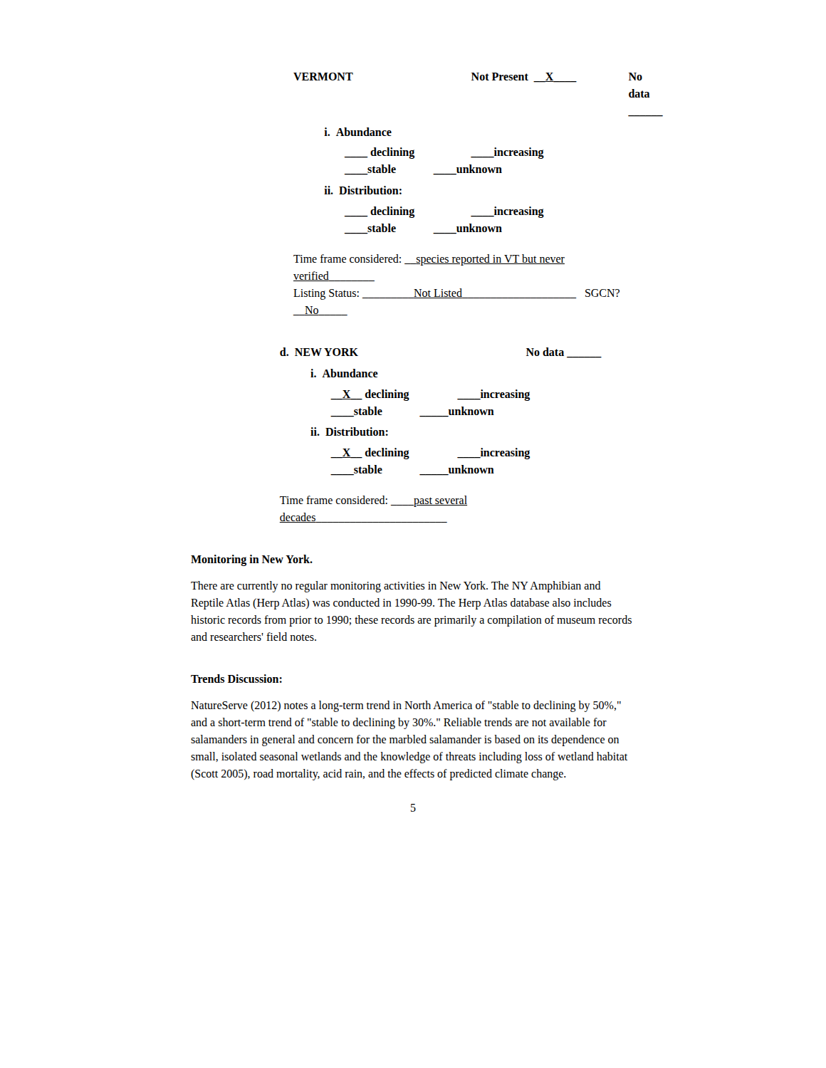VERMONT Not Present __X____ No data ______
i. Abundance
____ declining____increasing____stable____unknown
ii. Distribution:
____ declining____increasing____stable____unknown
Time frame considered: __species reported in VT but never verified________
Listing Status: _________Not Listed____________________ SGCN? __No_____
d. NEW YORK No data ______
i. Abundance
__X__ declining____increasing____stable_____unknown
ii. Distribution:
__X__ declining____increasing____stable_____unknown
Time frame considered: ____past several decades_______________________
Monitoring in New York.
There are currently no regular monitoring activities in New York. The NY Amphibian and Reptile Atlas (Herp Atlas) was conducted in 1990-99. The Herp Atlas database also includes historic records from prior to 1990; these records are primarily a compilation of museum records and researchers' field notes.
Trends Discussion:
NatureServe (2012) notes a long-term trend in North America of "stable to declining by 50%," and a short-term trend of "stable to declining by 30%." Reliable trends are not available for salamanders in general and concern for the marbled salamander is based on its dependence on small, isolated seasonal wetlands and the knowledge of threats including loss of wetland habitat (Scott 2005), road mortality, acid rain, and the effects of predicted climate change.
5